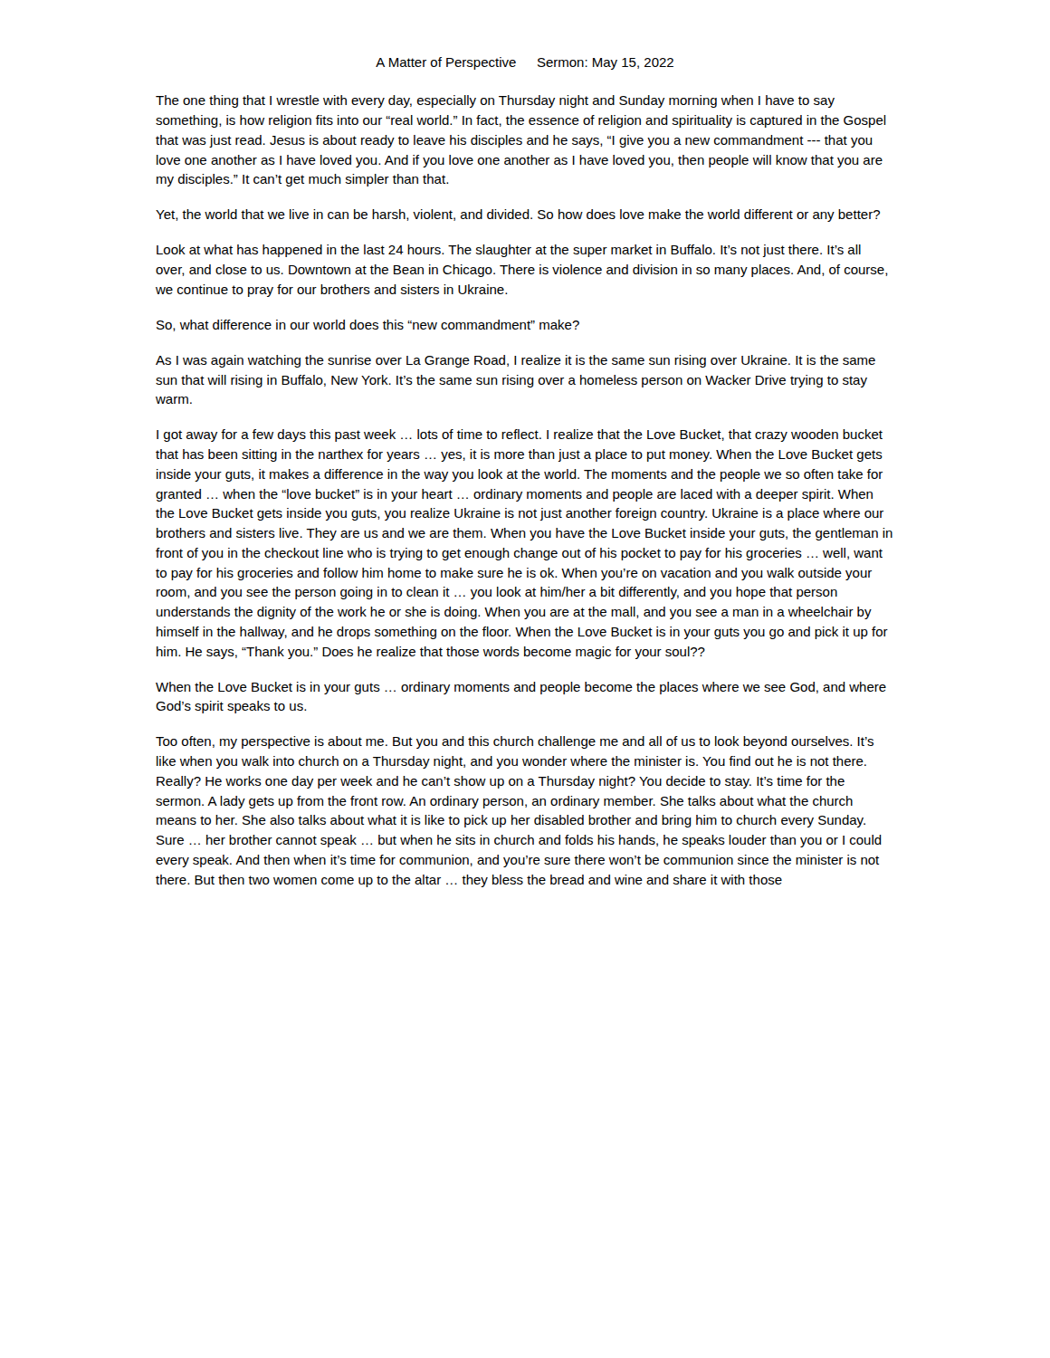A Matter of Perspective Sermon: May 15, 2022
The one thing that I wrestle with every day, especially on Thursday night and Sunday morning when I have to say something, is how religion fits into our “real world.” In fact, the essence of religion and spirituality is captured in the Gospel that was just read. Jesus is about ready to leave his disciples and he says, “I give you a new commandment --- that you love one another as I have loved you. And if you love one another as I have loved you, then people will know that you are my disciples.” It can’t get much simpler than that.
Yet, the world that we live in can be harsh, violent, and divided. So how does love make the world different or any better?
Look at what has happened in the last 24 hours. The slaughter at the super market in Buffalo. It’s not just there. It’s all over, and close to us. Downtown at the Bean in Chicago. There is violence and division in so many places. And, of course, we continue to pray for our brothers and sisters in Ukraine.
So, what difference in our world does this “new commandment” make?
As I was again watching the sunrise over La Grange Road, I realize it is the same sun rising over Ukraine. It is the same sun that will rising in Buffalo, New York. It’s the same sun rising over a homeless person on Wacker Drive trying to stay warm.
I got away for a few days this past week … lots of time to reflect. I realize that the Love Bucket, that crazy wooden bucket that has been sitting in the narthex for years … yes, it is more than just a place to put money. When the Love Bucket gets inside your guts, it makes a difference in the way you look at the world. The moments and the people we so often take for granted … when the “love bucket” is in your heart … ordinary moments and people are laced with a deeper spirit. When the Love Bucket gets inside you guts, you realize Ukraine is not just another foreign country. Ukraine is a place where our brothers and sisters live. They are us and we are them. When you have the Love Bucket inside your guts, the gentleman in front of you in the checkout line who is trying to get enough change out of his pocket to pay for his groceries … well, want to pay for his groceries and follow him home to make sure he is ok. When you’re on vacation and you walk outside your room, and you see the person going in to clean it … you look at him/her a bit differently, and you hope that person understands the dignity of the work he or she is doing. When you are at the mall, and you see a man in a wheelchair by himself in the hallway, and he drops something on the floor. When the Love Bucket is in your guts you go and pick it up for him. He says, “Thank you.” Does he realize that those words become magic for your soul??
When the Love Bucket is in your guts … ordinary moments and people become the places where we see God, and where God’s spirit speaks to us.
Too often, my perspective is about me. But you and this church challenge me and all of us to look beyond ourselves. It’s like when you walk into church on a Thursday night, and you wonder where the minister is. You find out he is not there. Really? He works one day per week and he can’t show up on a Thursday night? You decide to stay. It’s time for the sermon. A lady gets up from the front row. An ordinary person, an ordinary member. She talks about what the church means to her. She also talks about what it is like to pick up her disabled brother and bring him to church every Sunday. Sure … her brother cannot speak … but when he sits in church and folds his hands, he speaks louder than you or I could every speak. And then when it’s time for communion, and you’re sure there won’t be communion since the minister is not there. But then two women come up to the altar … they bless the bread and wine and share it with those